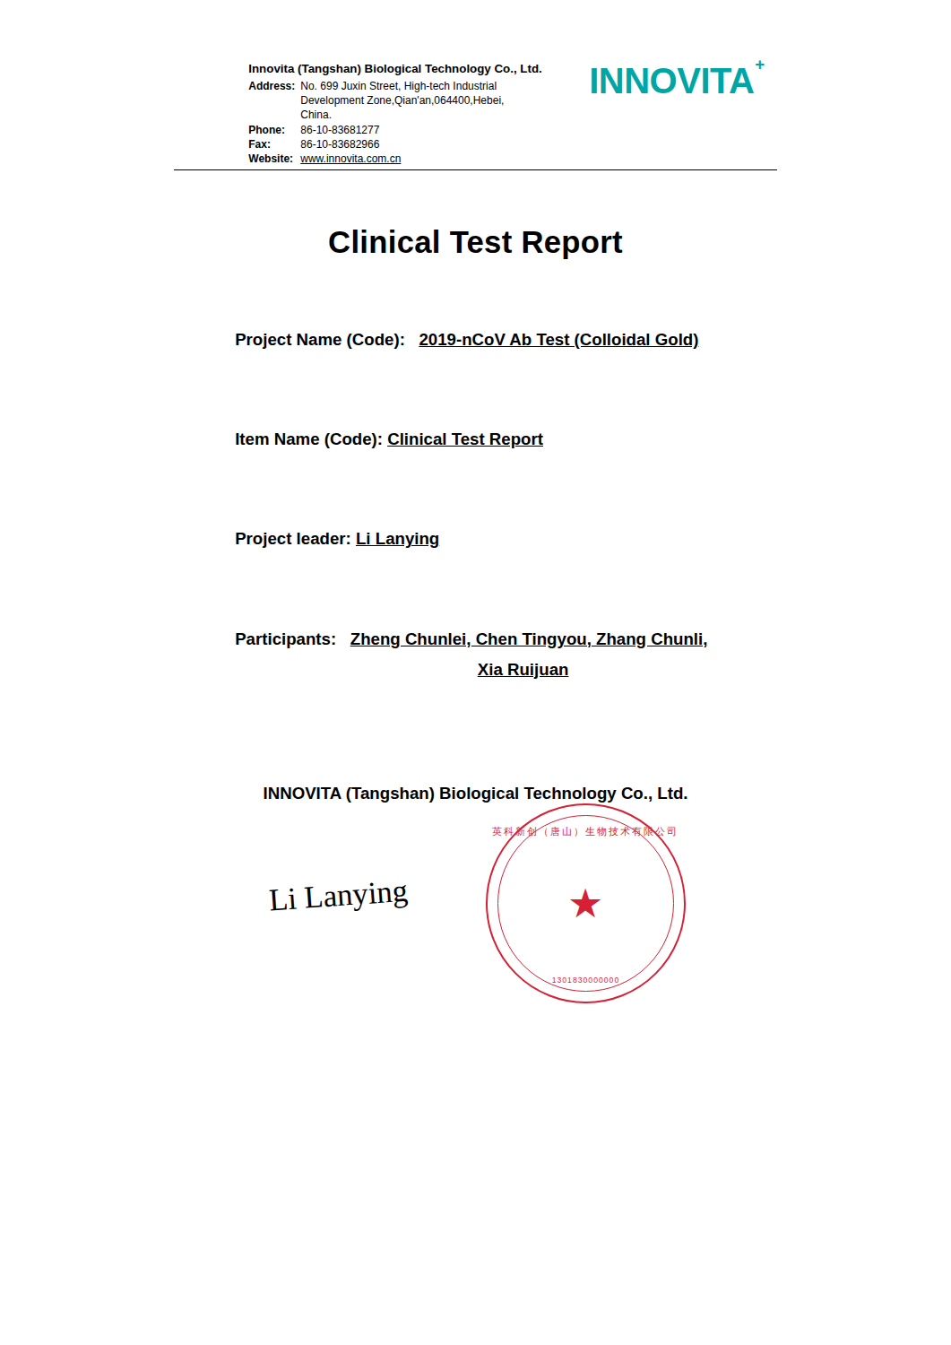Innovita (Tangshan) Biological Technology Co., Ltd.
| Address: | No. 699 Juxin Street, High-tech Industrial Development Zone,Qian'an,064400,Hebei, China. |
| Phone: | 86-10-83681277 |
| Fax: | 86-10-83682966 |
| Website: | www.innovita.com.cn |
INNO VITA+
Clinical Test Report
Project Name (Code): 2019-nCoV Ab Test (Colloidal Gold)
Item Name (Code): Clinical Test Report
Project leader: Li Lanying
Participants: Zheng Chunlei, Chen Tingyou, Zhang Chunli, Xia Ruijuan
INNOVITA (Tangshan) Biological Technology Co., Ltd.
Li Lanying
英科新创（唐山）生物技术有限公司
★
1301830000000